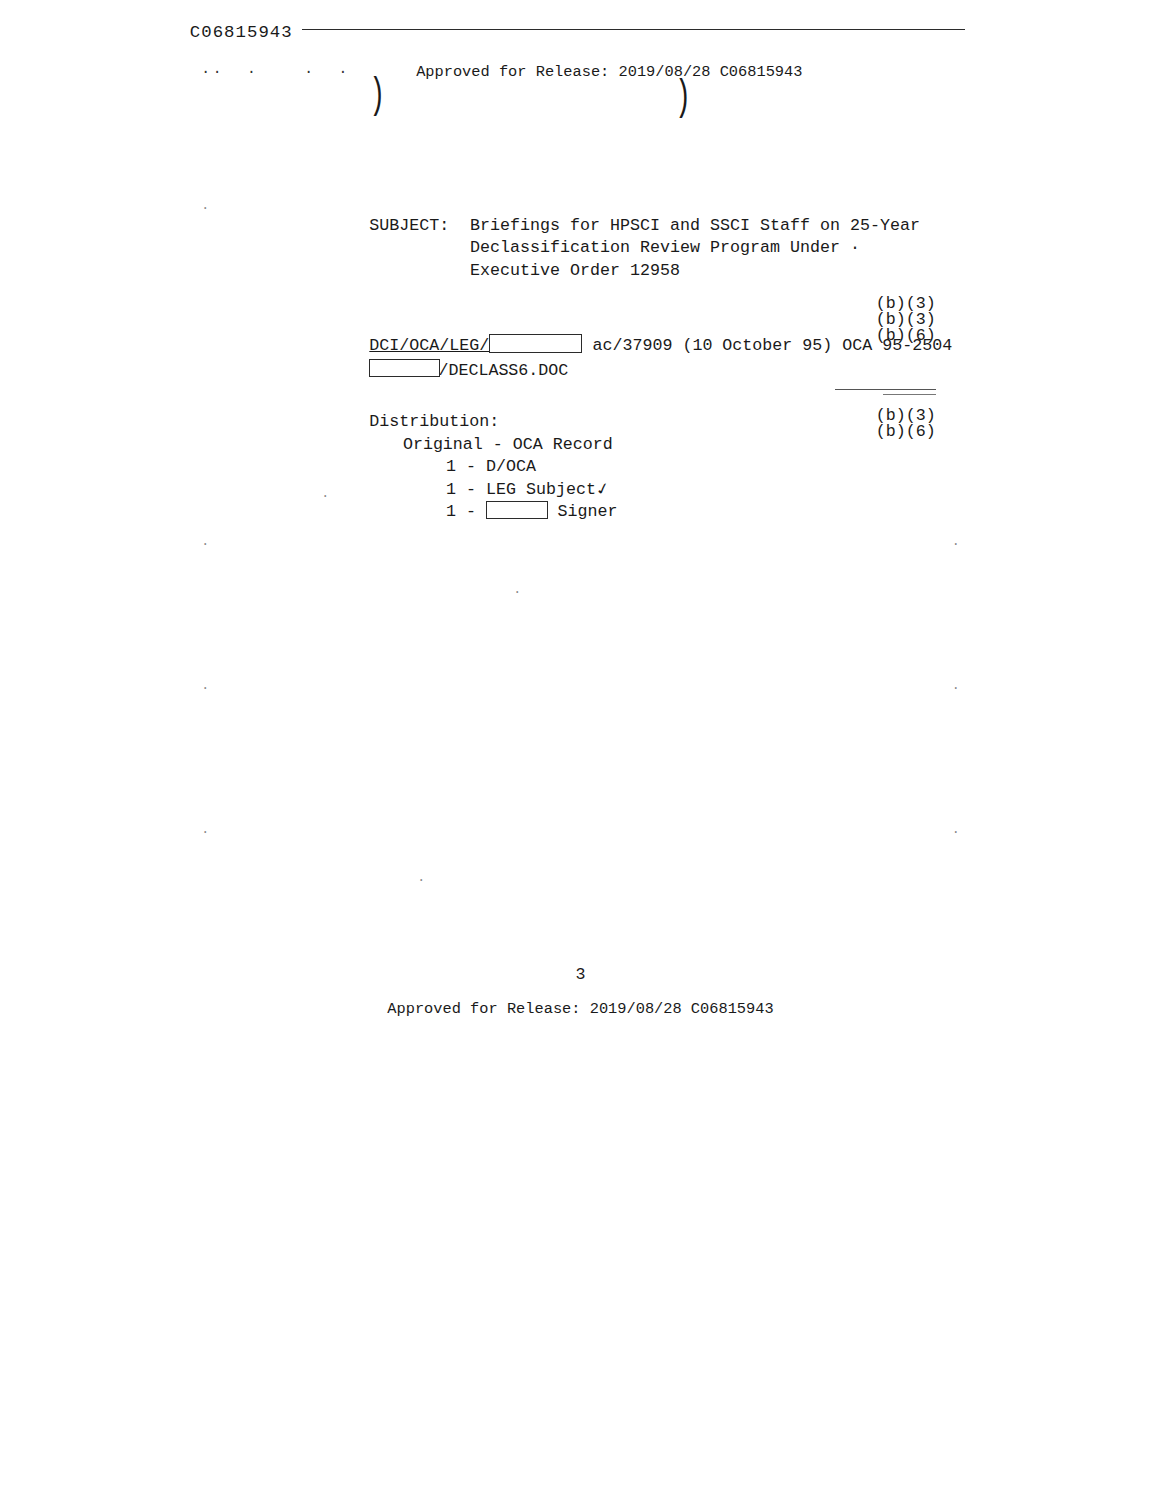C06815943
.. . . .
Approved for Release: 2019/08/28 C06815943
) )
SUBJECT:
Briefings for HPSCI and SSCI Staff on 25-Year Declassification Review Program Under · Executive Order 12958
DCI/OCA/LEG/ ac/37909 (10 October 95) OCA 95-2504
/DECLASS6.DOC
Distribution:
Original - OCA Record
1 - D/OCA
1 - LEG Subject✓
1 - Signer
(b)(3)
(b)(3)
(b)(6)
(b)(3)
(b)(6)
.
.
.
.
.
.
.
.
.
.
3
Approved for Release: 2019/08/28 C06815943